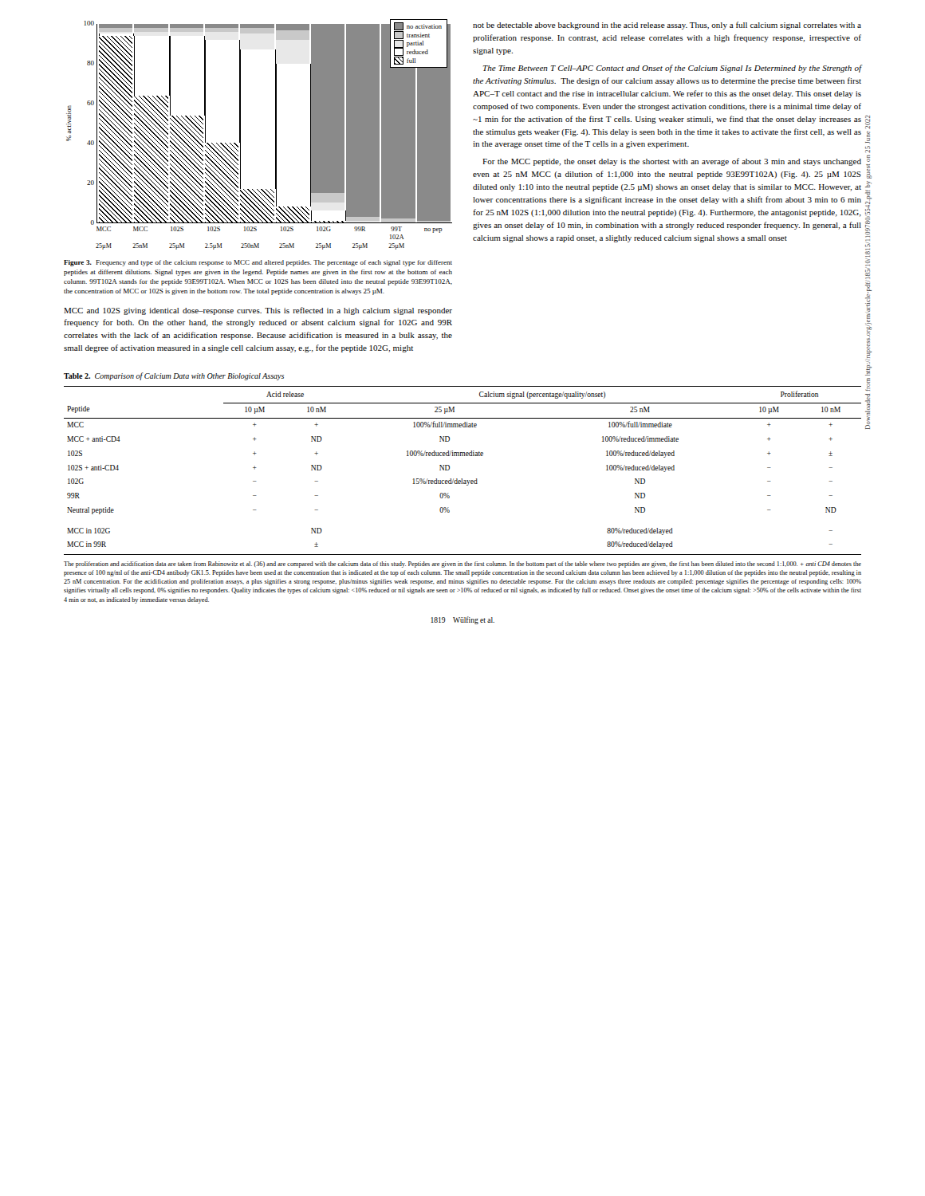Downloaded from http://rupress.org/jem/article-pdf/185/10/1815/1109780/5542.pdf by guest on 25 June 2022
no activation
transient
partial
reduced
full
% activation
100 80 60 40 20 0
MCC
MCC
102S
102S
102S
102S
102G
99R
99T
102A
no pep
25µM
25nM
25µM
2.5µM
250nM
25nM
25µM
25µM
25µM
Figure 3. Frequency and type of the calcium response to MCC and altered peptides. The percentage of each signal type for different peptides at different dilutions. Signal types are given in the legend. Peptide names are given in the first row at the bottom of each column. 99T102A stands for the peptide 93E99T102A. When MCC or 102S has been diluted into the neutral peptide 93E99T102A, the concentration of MCC or 102S is given in the bottom row. The total peptide concentration is always 25 µM.
MCC and 102S giving identical dose–response curves. This is reflected in a high calcium signal responder frequency for both. On the other hand, the strongly reduced or absent calcium signal for 102G and 99R correlates with the lack of an acidification response. Because acidification is measured in a bulk assay, the small degree of activation measured in a single cell calcium assay, e.g., for the peptide 102G, might
not be detectable above background in the acid release assay. Thus, only a full calcium signal correlates with a proliferation response. In contrast, acid release correlates with a high frequency response, irrespective of signal type.
The Time Between T Cell–APC Contact and Onset of the Calcium Signal Is Determined by the Strength of the Activating Stimulus. The design of our calcium assay allows us to determine the precise time between first APC–T cell contact and the rise in intracellular calcium. We refer to this as the onset delay. This onset delay is composed of two components. Even under the strongest activation conditions, there is a minimal time delay of ~1 min for the activation of the first T cells. Using weaker stimuli, we find that the onset delay increases as the stimulus gets weaker (Fig. 4). This delay is seen both in the time it takes to activate the first cell, as well as in the average onset time of the T cells in a given experiment.
For the MCC peptide, the onset delay is the shortest with an average of about 3 min and stays unchanged even at 25 nM MCC (a dilution of 1:1,000 into the neutral peptide 93E99T102A) (Fig. 4). 25 µM 102S diluted only 1:10 into the neutral peptide (2.5 µM) shows an onset delay that is similar to MCC. However, at lower concentrations there is a significant increase in the onset delay with a shift from about 3 min to 6 min for 25 nM 102S (1:1,000 dilution into the neutral peptide) (Fig. 4). Furthermore, the antagonist peptide, 102G, gives an onset delay of 10 min, in combination with a strongly reduced responder frequency. In general, a full calcium signal shows a rapid onset, a slightly reduced calcium signal shows a small onset
Table 2. Comparison of Calcium Data with Other Biological Assays
| | Acid release | Calcium signal (percentage/quality/onset) | Proliferation |
| --- | --- | --- | --- |
| Peptide | 10 µM | 10 nM | 25 µM | 25 nM | 10 µM | 10 nM |
| MCC | + | + | 100%/full/immediate | 100%/full/immediate | + | + |
| MCC + anti-CD4 | + | ND | ND | 100%/reduced/immediate | + | + |
| 102S | + | + | 100%/reduced/immediate | 100%/reduced/delayed | + | ± |
| 102S + anti-CD4 | + | ND | ND | 100%/reduced/delayed | − | − |
| 102G | − | − | 15%/reduced/delayed | ND | − | − |
| 99R | − | − | 0% | ND | − | − |
| Neutral peptide | − | − | 0% | ND | − | ND |
| MCC in 102G | | ND | | 80%/reduced/delayed | | − |
| MCC in 99R | | ± | | 80%/reduced/delayed | | − |
The proliferation and acidification data are taken from Rabinowitz et al. (36) and are compared with the calcium data of this study. Peptides are given in the first column. In the bottom part of the table where two peptides are given, the first has been diluted into the second 1:1,000. + anti CD4 denotes the presence of 100 ng/ml of the anti-CD4 antibody GK1.5. Peptides have been used at the concentration that is indicated at the top of each column. The small peptide concentration in the second calcium data column has been achieved by a 1:1,000 dilution of the peptides into the neutral peptide, resulting in 25 nM concentration. For the acidification and proliferation assays, a plus signifies a strong response, plus/minus signifies weak response, and minus signifies no detectable response. For the calcium assays three readouts are compiled: percentage signifies the percentage of responding cells: 100% signifies virtually all cells respond, 0% signifies no responders. Quality indicates the types of calcium signal: <10% reduced or nil signals are seen or >10% of reduced or nil signals, as indicated by full or reduced. Onset gives the onset time of the calcium signal: >50% of the cells activate within the first 4 min or not, as indicated by immediate versus delayed.
1819 Wülfing et al.